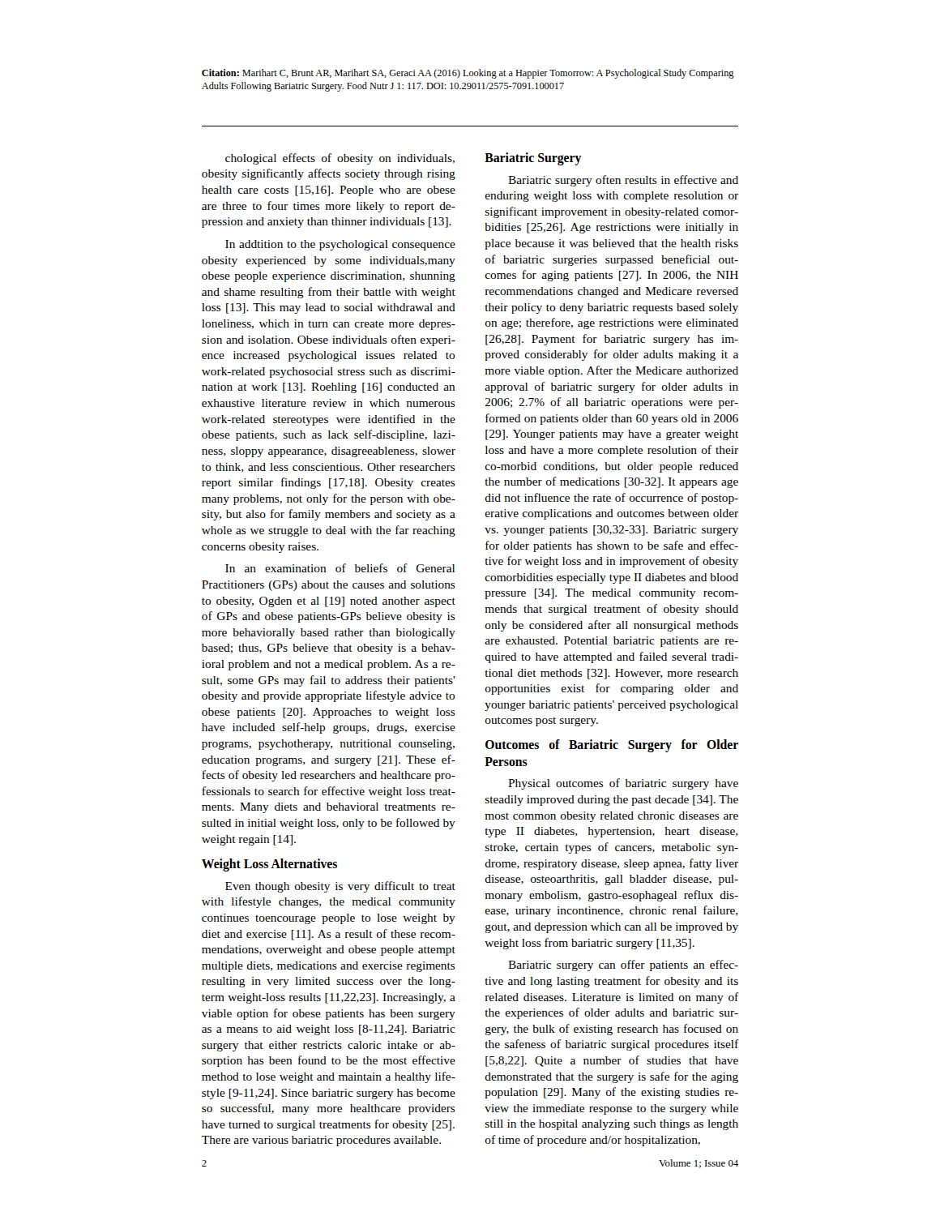Citation: Marihart C, Brunt AR, Marihart SA, Geraci AA (2016) Looking at a Happier Tomorrow: A Psychological Study Comparing Adults Following Bariatric Surgery. Food Nutr J 1: 117. DOI: 10.29011/2575-7091.100017
chological effects of obesity on individuals, obesity significantly affects society through rising health care costs [15,16]. People who are obese are three to four times more likely to report depression and anxiety than thinner individuals [13].
In addtition to the psychological consequence obesity experienced by some individuals,many obese people experience discrimination, shunning and shame resulting from their battle with weight loss [13]. This may lead to social withdrawal and loneliness, which in turn can create more depression and isolation. Obese individuals often experience increased psychological issues related to work-related psychosocial stress such as discrimination at work [13]. Roehling [16] conducted an exhaustive literature review in which numerous work-related stereotypes were identified in the obese patients, such as lack self-discipline, laziness, sloppy appearance, disagreeableness, slower to think, and less conscientious. Other researchers report similar findings [17,18]. Obesity creates many problems, not only for the person with obesity, but also for family members and society as a whole as we struggle to deal with the far reaching concerns obesity raises.
In an examination of beliefs of General Practitioners (GPs) about the causes and solutions to obesity, Ogden et al [19] noted another aspect of GPs and obese patients-GPs believe obesity is more behaviorally based rather than biologically based; thus, GPs believe that obesity is a behavioral problem and not a medical problem. As a result, some GPs may fail to address their patients' obesity and provide appropriate lifestyle advice to obese patients [20]. Approaches to weight loss have included self-help groups, drugs, exercise programs, psychotherapy, nutritional counseling, education programs, and surgery [21]. These effects of obesity led researchers and healthcare professionals to search for effective weight loss treatments. Many diets and behavioral treatments resulted in initial weight loss, only to be followed by weight regain [14].
Weight Loss Alternatives
Even though obesity is very difficult to treat with lifestyle changes, the medical community continues toencourage people to lose weight by diet and exercise [11]. As a result of these recommendations, overweight and obese people attempt multiple diets, medications and exercise regiments resulting in very limited success over the long-term weight-loss results [11,22,23]. Increasingly, a viable option for obese patients has been surgery as a means to aid weight loss [8-11,24]. Bariatric surgery that either restricts caloric intake or absorption has been found to be the most effective method to lose weight and maintain a healthy lifestyle [9-11,24]. Since bariatric surgery has become so successful, many more healthcare providers have turned to surgical treatments for obesity [25]. There are various bariatric procedures available.
Bariatric Surgery
Bariatric surgery often results in effective and enduring weight loss with complete resolution or significant improvement in obesity-related comorbidities [25,26]. Age restrictions were initially in place because it was believed that the health risks of bariatric surgeries surpassed beneficial outcomes for aging patients [27]. In 2006, the NIH recommendations changed and Medicare reversed their policy to deny bariatric requests based solely on age; therefore, age restrictions were eliminated [26,28]. Payment for bariatric surgery has improved considerably for older adults making it a more viable option. After the Medicare authorized approval of bariatric surgery for older adults in 2006; 2.7% of all bariatric operations were performed on patients older than 60 years old in 2006 [29]. Younger patients may have a greater weight loss and have a more complete resolution of their co-morbid conditions, but older people reduced the number of medications [30-32]. It appears age did not influence the rate of occurrence of postoperative complications and outcomes between older vs. younger patients [30,32-33]. Bariatric surgery for older patients has shown to be safe and effective for weight loss and in improvement of obesity comorbidities especially type II diabetes and blood pressure [34]. The medical community recommends that surgical treatment of obesity should only be considered after all nonsurgical methods are exhausted. Potential bariatric patients are required to have attempted and failed several traditional diet methods [32]. However, more research opportunities exist for comparing older and younger bariatric patients' perceived psychological outcomes post surgery.
Outcomes of Bariatric Surgery for Older Persons
Physical outcomes of bariatric surgery have steadily improved during the past decade [34]. The most common obesity related chronic diseases are type II diabetes, hypertension, heart disease, stroke, certain types of cancers, metabolic syndrome, respiratory disease, sleep apnea, fatty liver disease, osteoarthritis, gall bladder disease, pulmonary embolism, gastro-esophageal reflux disease, urinary incontinence, chronic renal failure, gout, and depression which can all be improved by weight loss from bariatric surgery [11,35].
Bariatric surgery can offer patients an effective and long lasting treatment for obesity and its related diseases. Literature is limited on many of the experiences of older adults and bariatric surgery, the bulk of existing research has focused on the safeness of bariatric surgical procedures itself [5,8,22]. Quite a number of studies that have demonstrated that the surgery is safe for the aging population [29]. Many of the existing studies review the immediate response to the surgery while still in the hospital analyzing such things as length of time of procedure and/or hospitalization,
2 Volume 1; Issue 04